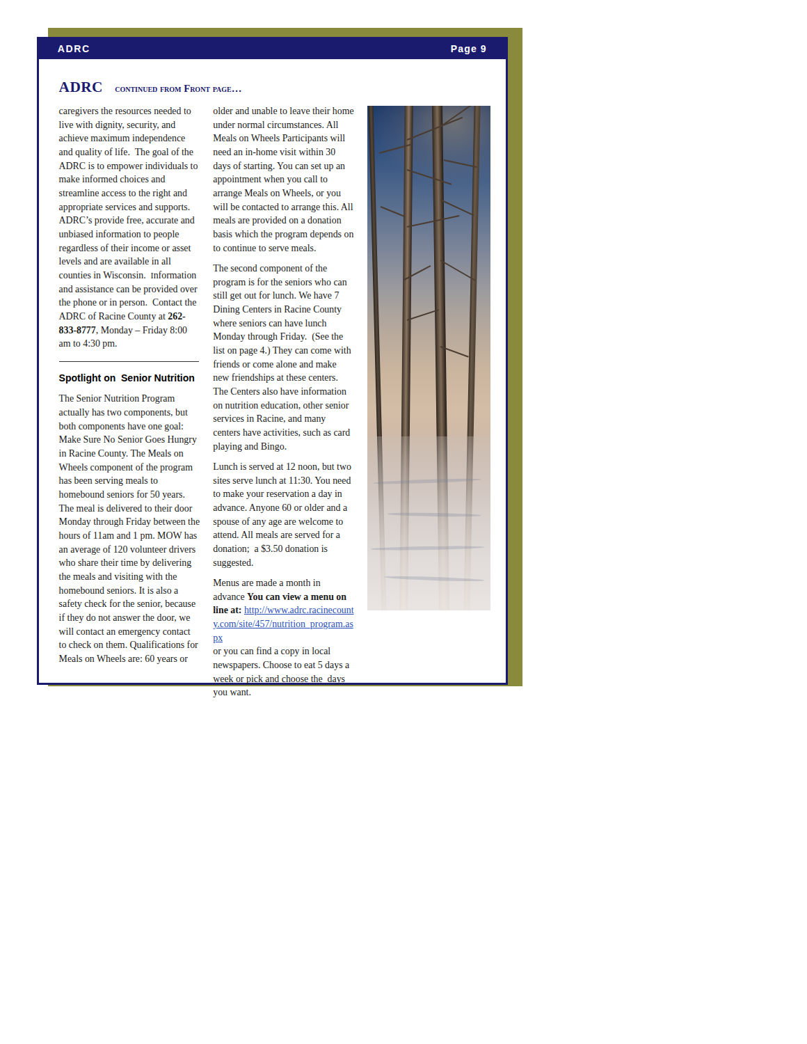ADRC Page 9
ADRC continued from Front page…
caregivers the resources needed to live with dignity, security, and achieve maximum independence and quality of life. The goal of the ADRC is to empower individuals to make informed choices and streamline access to the right and appropriate services and supports. ADRC’s provide free, accurate and unbiased information to people regardless of their income or asset levels and are available in all counties in Wisconsin. Information and assistance can be provided over the phone or in person. Contact the ADRC of Racine County at 262-833-8777, Monday – Friday 8:00 am to 4:30 pm.
Spotlight on Senior Nutrition
The Senior Nutrition Program actually has two components, but both components have one goal: Make Sure No Senior Goes Hungry in Racine County. The Meals on Wheels component of the program has been serving meals to homebound seniors for 50 years. The meal is delivered to their door Monday through Friday between the hours of 11am and 1 pm. MOW has an average of 120 volunteer drivers who share their time by delivering the meals and visiting with the homebound seniors. It is also a safety check for the senior, because if they do not answer the door, we will contact an emergency contact to check on them. Qualifications for Meals on Wheels are: 60 years or
older and unable to leave their home under normal circumstances. All Meals on Wheels Participants will need an in-home visit within 30 days of starting. You can set up an appointment when you call to arrange Meals on Wheels, or you will be contacted to arrange this. All meals are provided on a donation basis which the program depends on to continue to serve meals.
The second component of the program is for the seniors who can still get out for lunch. We have 7 Dining Centers in Racine County where seniors can have lunch Monday through Friday. (See the list on page 4.) They can come with friends or come alone and make new friendships at these centers. The Centers also have information on nutrition education, other senior services in Racine, and many centers have activities, such as card playing and Bingo.
Lunch is served at 12 noon, but two sites serve lunch at 11:30. You need to make your reservation a day in advance. Anyone 60 or older and a spouse of any age are welcome to attend. All meals are served for a donation; a $3.50 donation is suggested.
Menus are made a month in advance You can view a menu on line at: http://www.adrc.racinecounty.com/site/457/nutrition_program.aspx
or you can find a copy in local newspapers. Choose to eat 5 days a week or pick and choose the days you want.